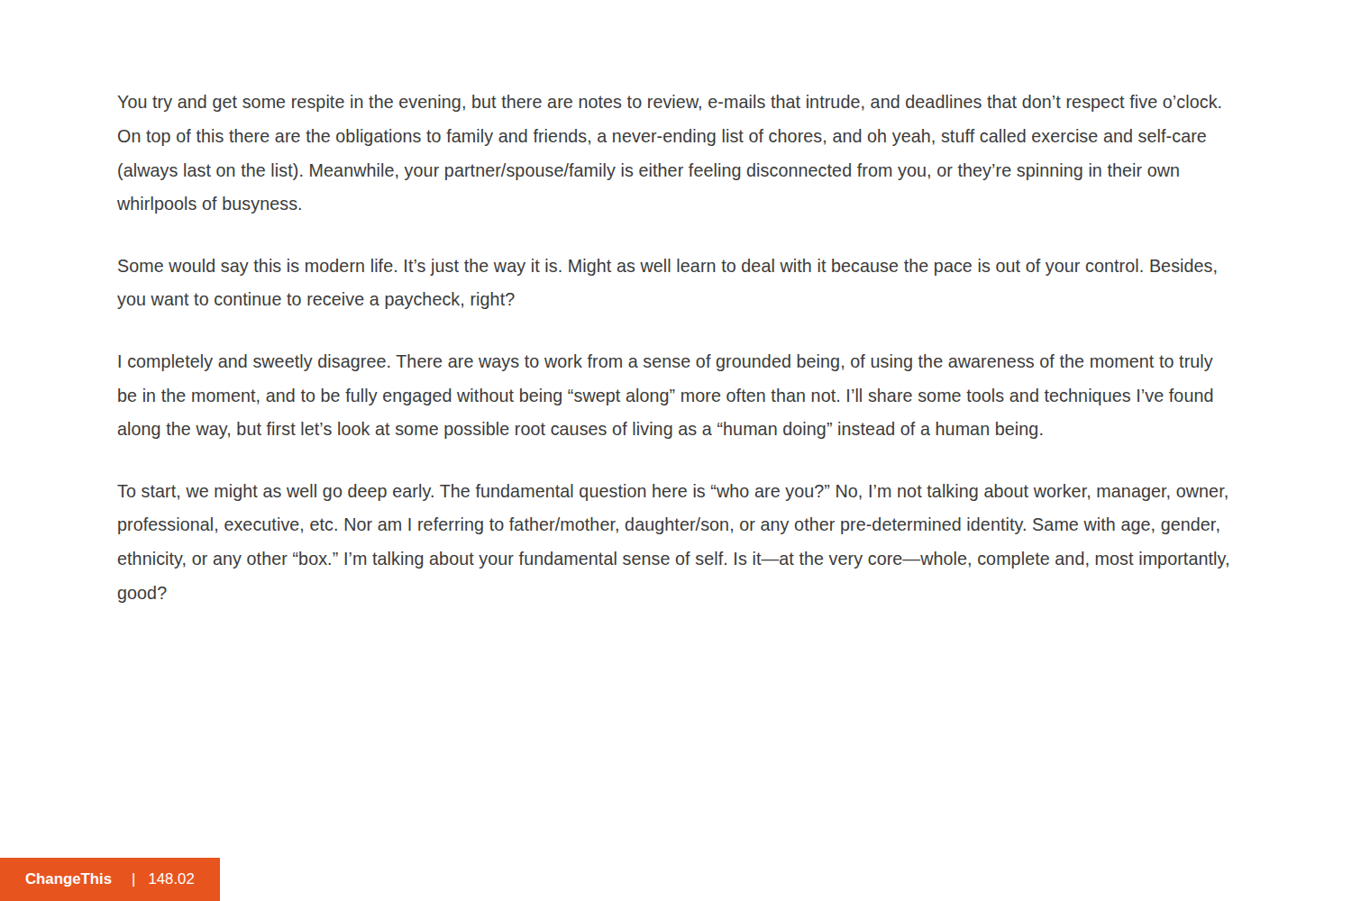You try and get some respite in the evening, but there are notes to review, e-mails that intrude, and deadlines that don’t respect five o’clock. On top of this there are the obligations to family and friends, a never-ending list of chores, and oh yeah, stuff called exercise and self-care (always last on the list). Meanwhile, your partner/spouse/family is either feeling disconnected from you, or they’re spinning in their own whirlpools of busyness.
Some would say this is modern life. It’s just the way it is. Might as well learn to deal with it because the pace is out of your control. Besides, you want to continue to receive a paycheck, right?
I completely and sweetly disagree. There are ways to work from a sense of grounded being, of using the awareness of the moment to truly be in the moment, and to be fully engaged without being “swept along” more often than not. I’ll share some tools and techniques I’ve found along the way, but first let’s look at some possible root causes of living as a “human doing” instead of a human being.
To start, we might as well go deep early. The fundamental question here is “who are you?” No, I’m not talking about worker, manager, owner, professional, executive, etc. Nor am I referring to father/mother, daughter/son, or any other pre-determined identity. Same with age, gender, ethnicity, or any other “box.” I’m talking about your fundamental sense of self. Is it—at the very core—whole, complete and, most importantly, good?
ChangeThis
|
148.02